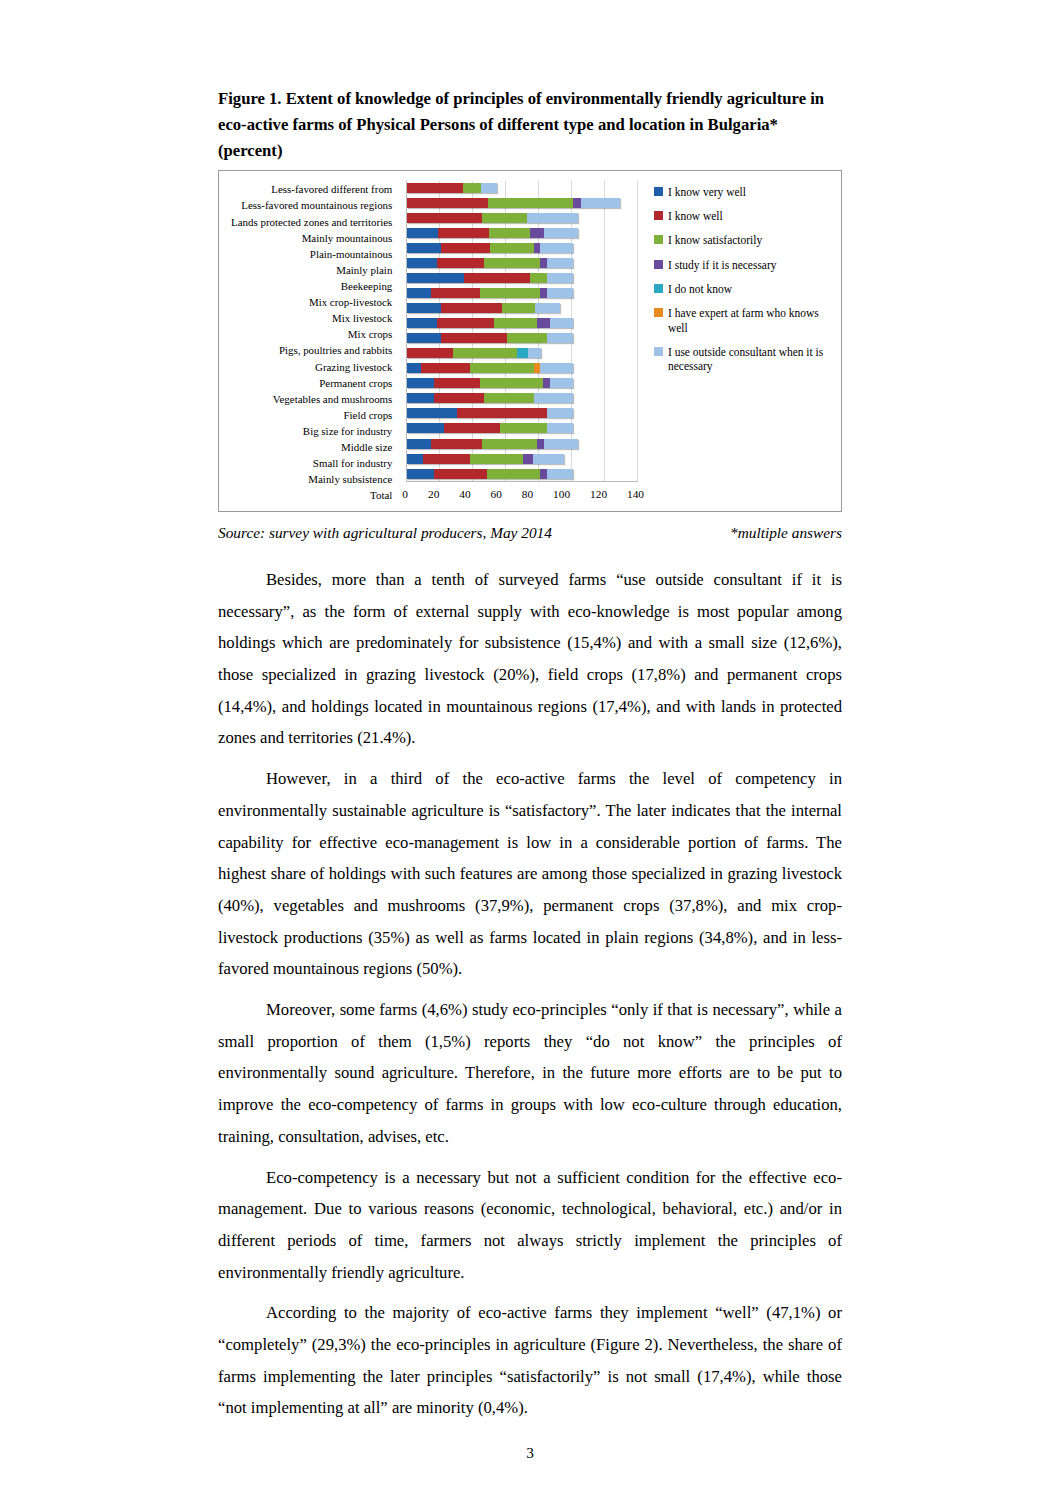Figure 1. Extent of knowledge of principles of environmentally friendly agriculture in eco-active farms of Physical Persons of different type and location in Bulgaria* (percent)
Less-favored different from
Less-favored mountainous regions
Lands protected zones and territories
Mainly mountainous
Plain-mountainous
Mainly plain
Beekeeping
Mix crop-livestock
Mix livestock
Mix crops
Pigs, poultries and rabbits
Grazing livestock
Permanent crops
Vegetables and mushrooms
Field crops
Big size for industry
Middle size
Small for industry
Mainly subsistence
Total
020406080100120140
I know very well
I know well
I know satisfactorily
I study if it is necessary
I do not know
I have expert at farm who knows well
I use outside consultant when it is necessary
Source: survey with agricultural producers, May 2014 *multiple answers
Besides, more than a tenth of surveyed farms “use outside consultant if it is necessary”, as the form of external supply with eco-knowledge is most popular among holdings which are predominately for subsistence (15,4%) and with a small size (12,6%), those specialized in grazing livestock (20%), field crops (17,8%) and permanent crops (14,4%), and holdings located in mountainous regions (17,4%), and with lands in protected zones and territories (21.4%).
However, in a third of the eco-active farms the level of competency in environmentally sustainable agriculture is “satisfactory”. The later indicates that the internal capability for effective eco-management is low in a considerable portion of farms. The highest share of holdings with such features are among those specialized in grazing livestock (40%), vegetables and mushrooms (37,9%), permanent crops (37,8%), and mix crop-livestock productions (35%) as well as farms located in plain regions (34,8%), and in less-favored mountainous regions (50%).
Moreover, some farms (4,6%) study eco-principles “only if that is necessary”, while a small proportion of them (1,5%) reports they “do not know” the principles of environmentally sound agriculture. Therefore, in the future more efforts are to be put to improve the eco-competency of farms in groups with low eco-culture through education, training, consultation, advises, etc.
Eco-competency is a necessary but not a sufficient condition for the effective eco-management. Due to various reasons (economic, technological, behavioral, etc.) and/or in different periods of time, farmers not always strictly implement the principles of environmentally friendly agriculture.
According to the majority of eco-active farms they implement “well” (47,1%) or “completely” (29,3%) the eco-principles in agriculture (Figure 2). Nevertheless, the share of farms implementing the later principles “satisfactorily” is not small (17,4%), while those “not implementing at all” are minority (0,4%).
3